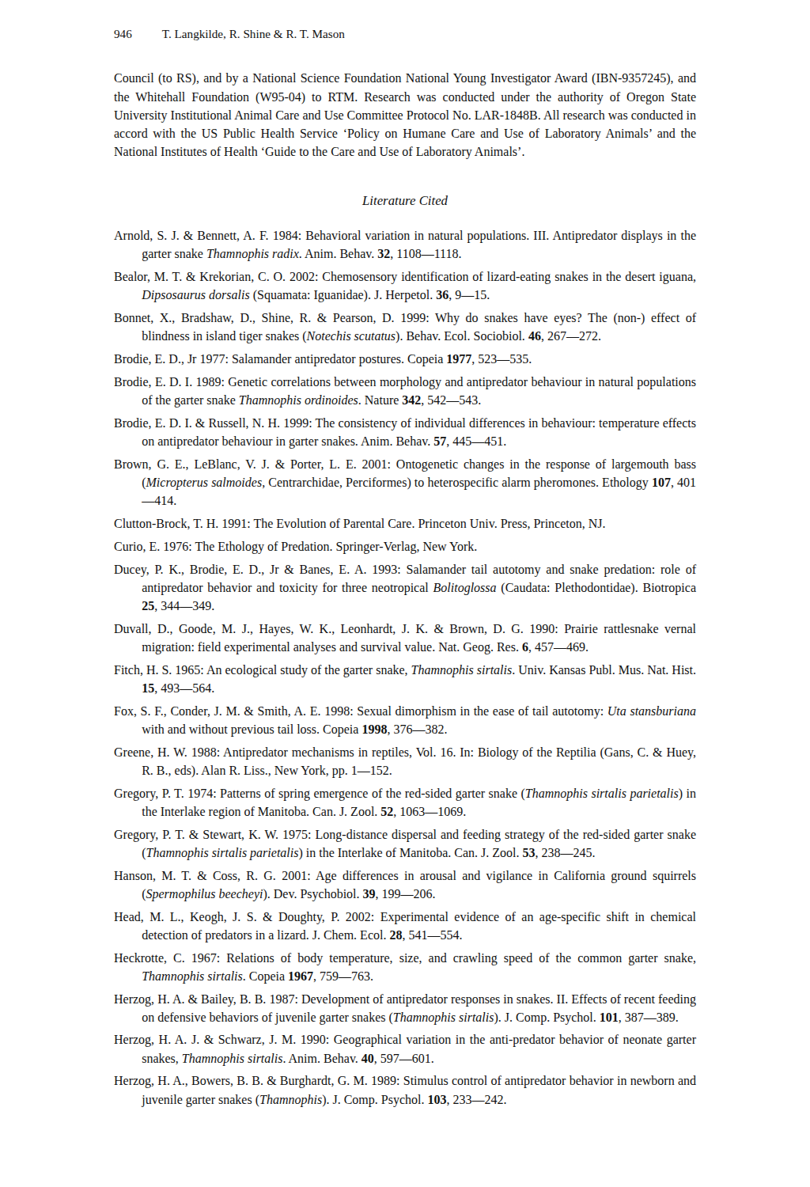946 T. Langkilde, R. Shine & R. T. Mason
Council (to RS), and by a National Science Foundation National Young Investigator Award (IBN-9357245), and the Whitehall Foundation (W95-04) to RTM. Research was conducted under the authority of Oregon State University Institutional Animal Care and Use Committee Protocol No. LAR-1848B. All research was conducted in accord with the US Public Health Service ‘Policy on Humane Care and Use of Laboratory Animals’ and the National Institutes of Health ‘Guide to the Care and Use of Laboratory Animals’.
Literature Cited
Arnold, S. J. & Bennett, A. F. 1984: Behavioral variation in natural populations. III. Antipredator displays in the garter snake Thamnophis radix. Anim. Behav. 32, 1108—1118.
Bealor, M. T. & Krekorian, C. O. 2002: Chemosensory identification of lizard-eating snakes in the desert iguana, Dipsosaurus dorsalis (Squamata: Iguanidae). J. Herpetol. 36, 9—15.
Bonnet, X., Bradshaw, D., Shine, R. & Pearson, D. 1999: Why do snakes have eyes? The (non-) effect of blindness in island tiger snakes (Notechis scutatus). Behav. Ecol. Sociobiol. 46, 267—272.
Brodie, E. D., Jr 1977: Salamander antipredator postures. Copeia 1977, 523—535.
Brodie, E. D. I. 1989: Genetic correlations between morphology and antipredator behaviour in natural populations of the garter snake Thamnophis ordinoides. Nature 342, 542—543.
Brodie, E. D. I. & Russell, N. H. 1999: The consistency of individual differences in behaviour: temperature effects on antipredator behaviour in garter snakes. Anim. Behav. 57, 445—451.
Brown, G. E., LeBlanc, V. J. & Porter, L. E. 2001: Ontogenetic changes in the response of largemouth bass (Micropterus salmoides, Centrarchidae, Perciformes) to heterospecific alarm pheromones. Ethology 107, 401—414.
Clutton-Brock, T. H. 1991: The Evolution of Parental Care. Princeton Univ. Press, Princeton, NJ.
Curio, E. 1976: The Ethology of Predation. Springer-Verlag, New York.
Ducey, P. K., Brodie, E. D., Jr & Banes, E. A. 1993: Salamander tail autotomy and snake predation: role of antipredator behavior and toxicity for three neotropical Bolitoglossa (Caudata: Plethodontidae). Biotropica 25, 344—349.
Duvall, D., Goode, M. J., Hayes, W. K., Leonhardt, J. K. & Brown, D. G. 1990: Prairie rattlesnake vernal migration: field experimental analyses and survival value. Nat. Geog. Res. 6, 457—469.
Fitch, H. S. 1965: An ecological study of the garter snake, Thamnophis sirtalis. Univ. Kansas Publ. Mus. Nat. Hist. 15, 493—564.
Fox, S. F., Conder, J. M. & Smith, A. E. 1998: Sexual dimorphism in the ease of tail autotomy: Uta stansburiana with and without previous tail loss. Copeia 1998, 376—382.
Greene, H. W. 1988: Antipredator mechanisms in reptiles, Vol. 16. In: Biology of the Reptilia (Gans, C. & Huey, R. B., eds). Alan R. Liss., New York, pp. 1—152.
Gregory, P. T. 1974: Patterns of spring emergence of the red-sided garter snake (Thamnophis sirtalis parietalis) in the Interlake region of Manitoba. Can. J. Zool. 52, 1063—1069.
Gregory, P. T. & Stewart, K. W. 1975: Long-distance dispersal and feeding strategy of the red-sided garter snake (Thamnophis sirtalis parietalis) in the Interlake of Manitoba. Can. J. Zool. 53, 238—245.
Hanson, M. T. & Coss, R. G. 2001: Age differences in arousal and vigilance in California ground squirrels (Spermophilus beecheyi). Dev. Psychobiol. 39, 199—206.
Head, M. L., Keogh, J. S. & Doughty, P. 2002: Experimental evidence of an age-specific shift in chemical detection of predators in a lizard. J. Chem. Ecol. 28, 541—554.
Heckrotte, C. 1967: Relations of body temperature, size, and crawling speed of the common garter snake, Thamnophis sirtalis. Copeia 1967, 759—763.
Herzog, H. A. & Bailey, B. B. 1987: Development of antipredator responses in snakes. II. Effects of recent feeding on defensive behaviors of juvenile garter snakes (Thamnophis sirtalis). J. Comp. Psychol. 101, 387—389.
Herzog, H. A. J. & Schwarz, J. M. 1990: Geographical variation in the anti-predator behavior of neonate garter snakes, Thamnophis sirtalis. Anim. Behav. 40, 597—601.
Herzog, H. A., Bowers, B. B. & Burghardt, G. M. 1989: Stimulus control of antipredator behavior in newborn and juvenile garter snakes (Thamnophis). J. Comp. Psychol. 103, 233—242.